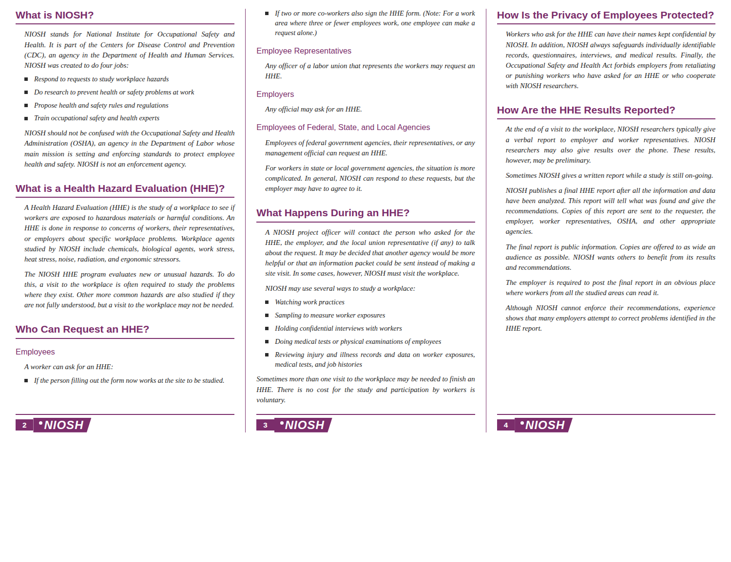What is NIOSH?
NIOSH stands for National Institute for Occupational Safety and Health. It is part of the Centers for Disease Control and Prevention (CDC), an agency in the Department of Health and Human Services. NIOSH was created to do four jobs:
Respond to requests to study workplace hazards
Do research to prevent health or safety problems at work
Propose health and safety rules and regulations
Train occupational safety and health experts
NIOSH should not be confused with the Occupational Safety and Health Administration (OSHA), an agency in the Department of Labor whose main mission is setting and enforcing standards to protect employee health and safety. NIOSH is not an enforcement agency.
What is a Health Hazard Evaluation (HHE)?
A Health Hazard Evaluation (HHE) is the study of a workplace to see if workers are exposed to hazardous materials or harmful conditions. An HHE is done in response to concerns of workers, their representatives, or employers about specific workplace problems. Workplace agents studied by NIOSH include chemicals, biological agents, work stress, heat stress, noise, radiation, and ergonomic stressors.
The NIOSH HHE program evaluates new or unusual hazards. To do this, a visit to the workplace is often required to study the problems where they exist. Other more common hazards are also studied if they are not fully understood, but a visit to the workplace may not be needed.
Who Can Request an HHE?
Employees
A worker can ask for an HHE:
If the person filling out the form now works at the site to be studied.
2 NIOSH
If two or more co-workers also sign the HHE form. (Note: For a work area where three or fewer employees work, one employee can make a request alone.)
Employee Representatives
Any officer of a labor union that represents the workers may request an HHE.
Employers
Any official may ask for an HHE.
Employees of Federal, State, and Local Agencies
Employees of federal government agencies, their representatives, or any management official can request an HHE.
For workers in state or local government agencies, the situation is more complicated. In general, NIOSH can respond to these requests, but the employer may have to agree to it.
What Happens During an HHE?
A NIOSH project officer will contact the person who asked for the HHE, the employer, and the local union representative (if any) to talk about the request. It may be decided that another agency would be more helpful or that an information packet could be sent instead of making a site visit. In some cases, however, NIOSH must visit the workplace.
NIOSH may use several ways to study a workplace:
Watching work practices
Sampling to measure worker exposures
Holding confidential interviews with workers
Doing medical tests or physical examinations of employees
Reviewing injury and illness records and data on worker exposures, medical tests, and job histories
Sometimes more than one visit to the workplace may be needed to finish an HHE. There is no cost for the study and participation by workers is voluntary.
3 NIOSH
How Is the Privacy of Employees Protected?
Workers who ask for the HHE can have their names kept confidential by NIOSH. In addition, NIOSH always safeguards individually identifiable records, questionnaires, interviews, and medical results. Finally, the Occupational Safety and Health Act forbids employers from retaliating or punishing workers who have asked for an HHE or who cooperate with NIOSH researchers.
How Are the HHE Results Reported?
At the end of a visit to the workplace, NIOSH researchers typically give a verbal report to employer and worker representatives. NIOSH researchers may also give results over the phone. These results, however, may be preliminary.
Sometimes NIOSH gives a written report while a study is still on-going.
NIOSH publishes a final HHE report after all the information and data have been analyzed. This report will tell what was found and give the recommendations. Copies of this report are sent to the requester, the employer, worker representatives, OSHA, and other appropriate agencies.
The final report is public information. Copies are offered to as wide an audience as possible. NIOSH wants others to benefit from its results and recommendations.
The employer is required to post the final report in an obvious place where workers from all the studied areas can read it.
Although NIOSH cannot enforce their recommendations, experience shows that many employers attempt to correct problems identified in the HHE report.
4 NIOSH